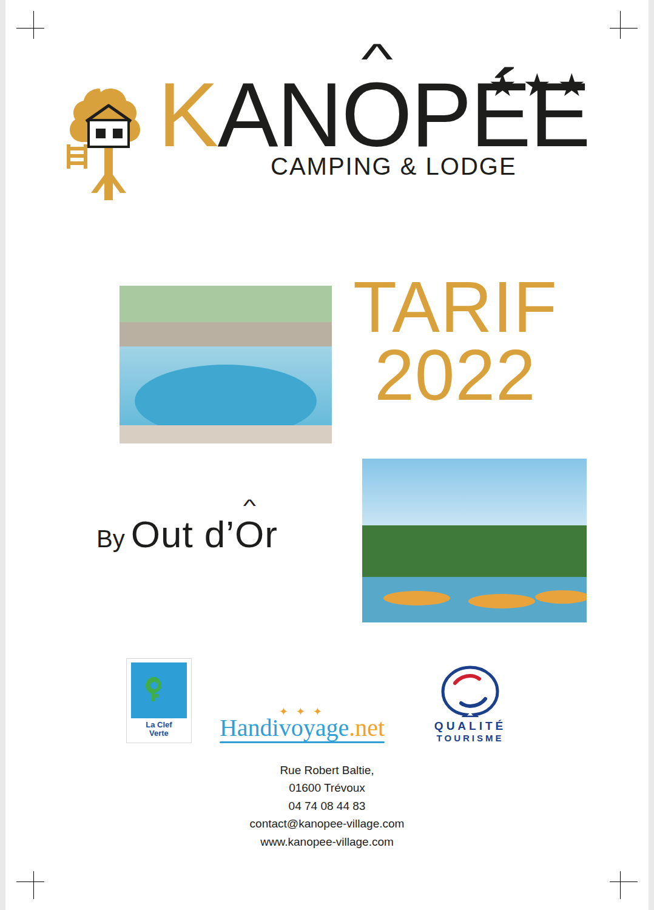KANOPÉE ★★★
CAMPING & LODGE
TARIF
2022
By Out d’Or
La Clef
Verte
✦ ✦ ✦
Handivoyage.net
QUALITÉ
TOURISME
Rue Robert Baltie,
01600 Trévoux
04 74 08 44 83
contact@kanopee-village.com
www.kanopee-village.com